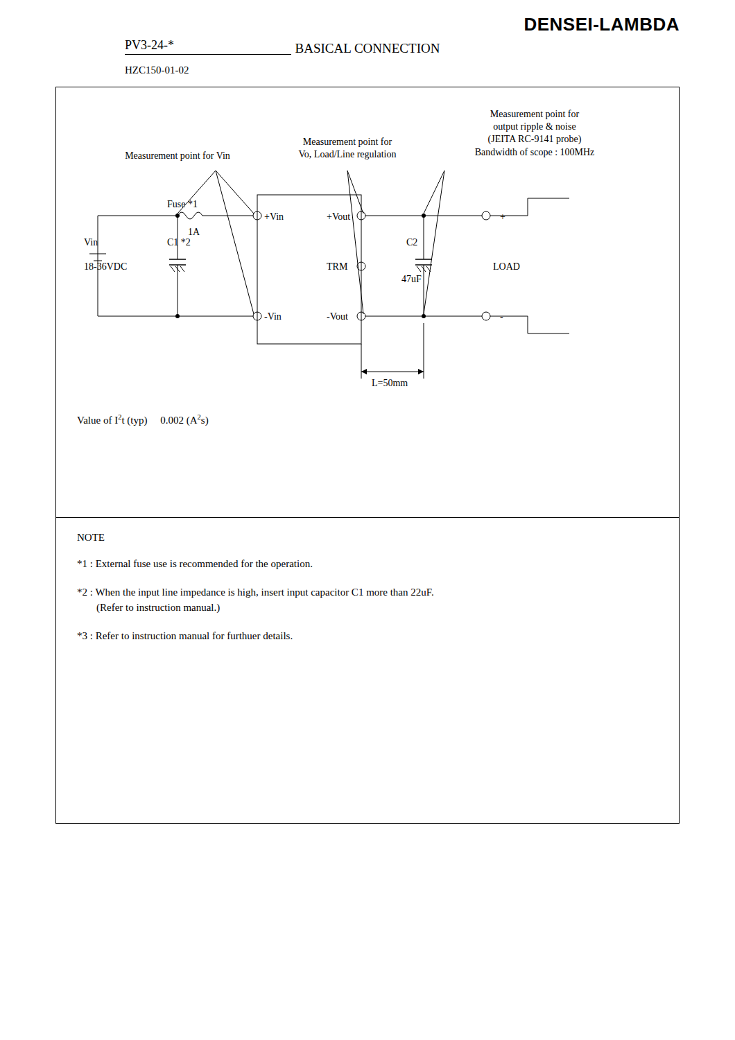DENSEI-LAMBDA
PV3-24-*
BASICAL CONNECTION
HZC150-01-02
Measurement point for
output ripple & noise
(JEITA RC-9141 probe)
Bandwidth of scope : 100MHz
Measurement point for
Vo, Load/Line regulation
Measurement point for Vin
Fuse *1
1A
Vin
18-36VDC
C1 *2
+Vin
-Vin
+Vout
TRM
-Vout
C2
47uF
+
-
LOAD
L=50mm
Value of I2t (typ) 0.002 (A2s)
NOTE
*1 : External fuse use is recommended for the operation.
*2 : When the input line impedance is high, insert input capacitor C1 more than 22uF. (Refer to instruction manual.)
*3 : Refer to instruction manual for furthuer details.